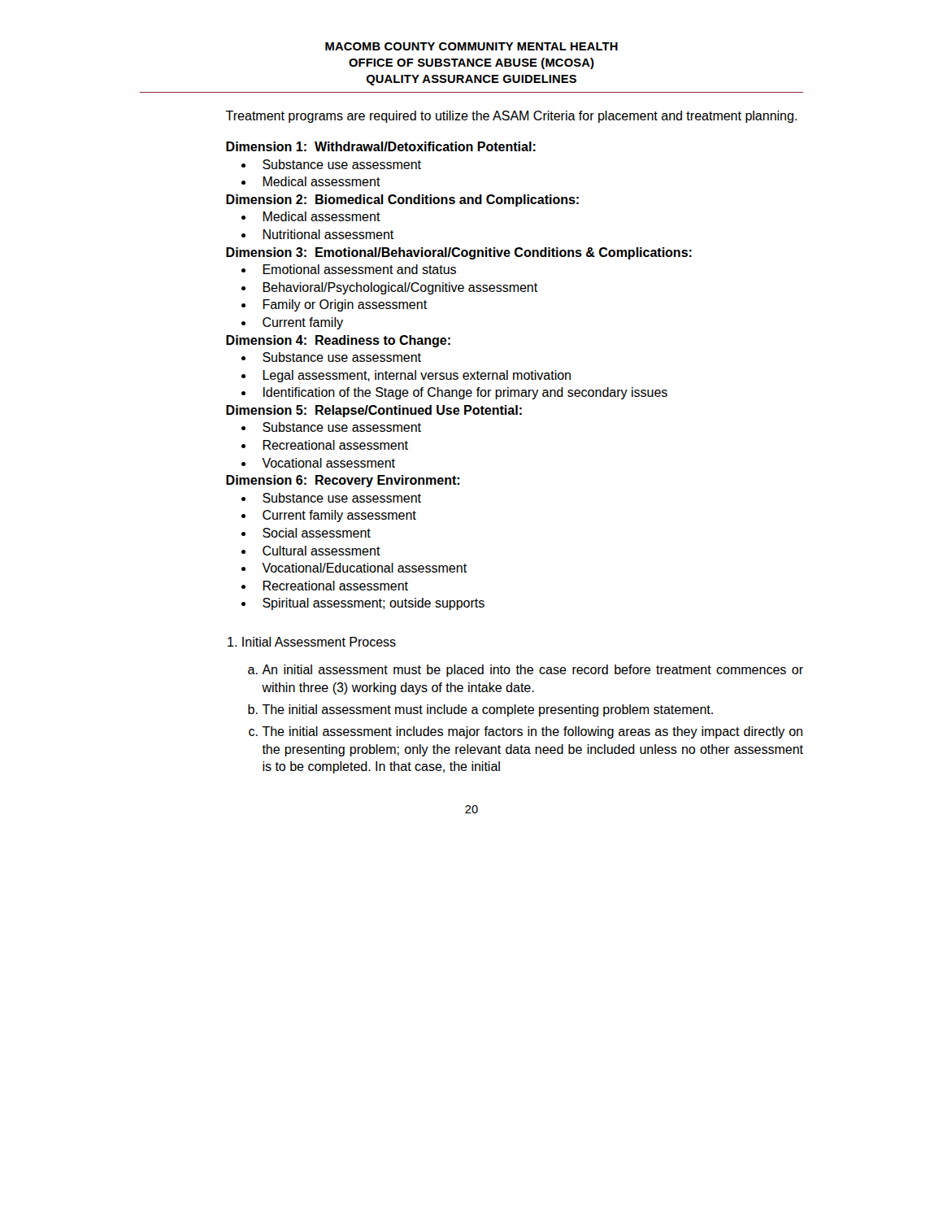MACOMB COUNTY COMMUNITY MENTAL HEALTH
OFFICE OF SUBSTANCE ABUSE (MCOSA)
QUALITY ASSURANCE GUIDELINES
Treatment programs are required to utilize the ASAM Criteria for placement and treatment planning.
Dimension 1: Withdrawal/Detoxification Potential:
Substance use assessment
Medical assessment
Dimension 2: Biomedical Conditions and Complications:
Medical assessment
Nutritional assessment
Dimension 3: Emotional/Behavioral/Cognitive Conditions & Complications:
Emotional assessment and status
Behavioral/Psychological/Cognitive assessment
Family or Origin assessment
Current family
Dimension 4: Readiness to Change:
Substance use assessment
Legal assessment, internal versus external motivation
Identification of the Stage of Change for primary and secondary issues
Dimension 5: Relapse/Continued Use Potential:
Substance use assessment
Recreational assessment
Vocational assessment
Dimension 6: Recovery Environment:
Substance use assessment
Current family assessment
Social assessment
Cultural assessment
Vocational/Educational assessment
Recreational assessment
Spiritual assessment; outside supports
Initial Assessment Process
An initial assessment must be placed into the case record before treatment commences or within three (3) working days of the intake date.
The initial assessment must include a complete presenting problem statement.
The initial assessment includes major factors in the following areas as they impact directly on the presenting problem; only the relevant data need be included unless no other assessment is to be completed. In that case, the initial
20